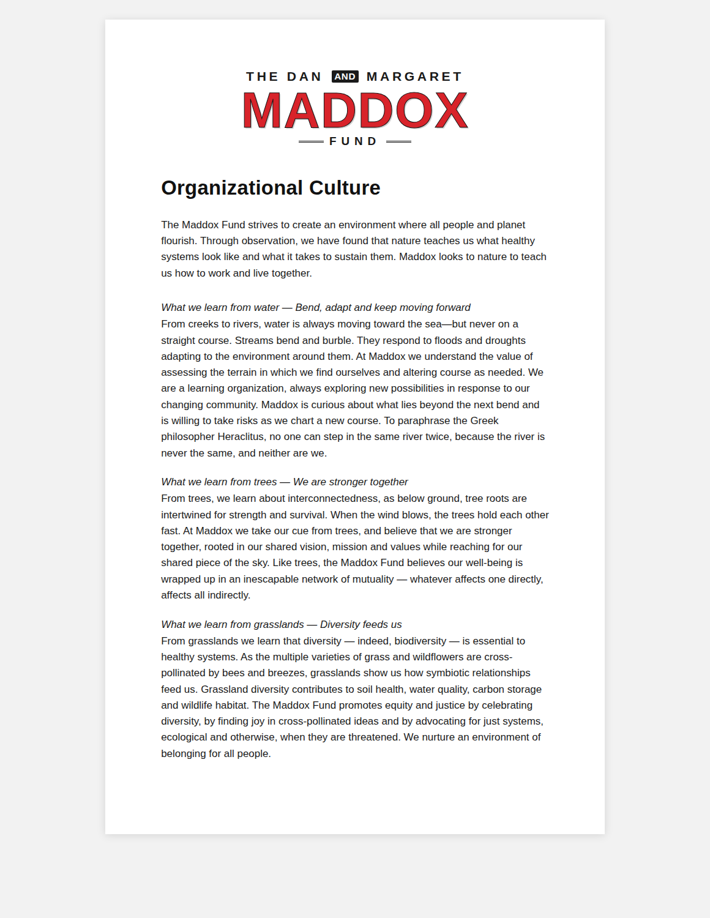THE DAN AND MARGARET
MADDOX
FUND
Organizational Culture
The Maddox Fund strives to create an environment where all people and planet flourish. Through observation, we have found that nature teaches us what healthy systems look like and what it takes to sustain them. Maddox looks to nature to teach us how to work and live together.
What we learn from water — Bend, adapt and keep moving forward
From creeks to rivers, water is always moving toward the sea—but never on a straight course. Streams bend and burble. They respond to floods and droughts adapting to the environment around them. At Maddox we understand the value of assessing the terrain in which we find ourselves and altering course as needed. We are a learning organization, always exploring new possibilities in response to our changing community. Maddox is curious about what lies beyond the next bend and is willing to take risks as we chart a new course. To paraphrase the Greek philosopher Heraclitus, no one can step in the same river twice, because the river is never the same, and neither are we.
What we learn from trees — We are stronger together
From trees, we learn about interconnectedness, as below ground, tree roots are intertwined for strength and survival. When the wind blows, the trees hold each other fast. At Maddox we take our cue from trees, and believe that we are stronger together, rooted in our shared vision, mission and values while reaching for our shared piece of the sky. Like trees, the Maddox Fund believes our well-being is wrapped up in an inescapable network of mutuality — whatever affects one directly, affects all indirectly.
What we learn from grasslands — Diversity feeds us
From grasslands we learn that diversity — indeed, biodiversity — is essential to healthy systems. As the multiple varieties of grass and wildflowers are cross-pollinated by bees and breezes, grasslands show us how symbiotic relationships feed us. Grassland diversity contributes to soil health, water quality, carbon storage and wildlife habitat. The Maddox Fund promotes equity and justice by celebrating diversity, by finding joy in cross-pollinated ideas and by advocating for just systems, ecological and otherwise, when they are threatened. We nurture an environment of belonging for all people.